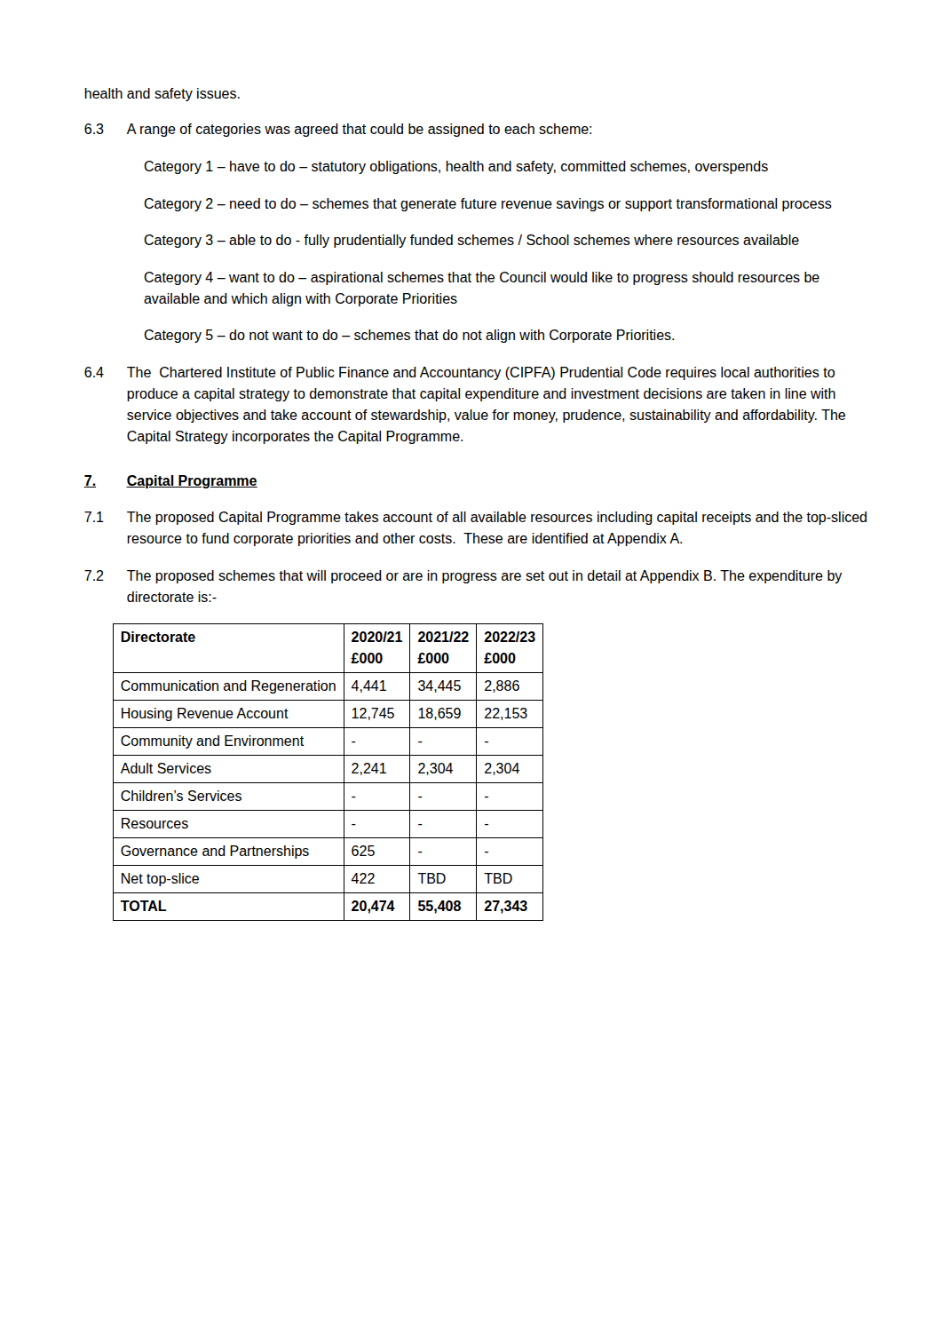health and safety issues.
6.3
A range of categories was agreed that could be assigned to each scheme:
Category 1 – have to do – statutory obligations, health and safety, committed schemes, overspends
Category 2 – need to do – schemes that generate future revenue savings or support transformational process
Category 3 – able to do - fully prudentially funded schemes / School schemes where resources available
Category 4 – want to do – aspirational schemes that the Council would like to progress should resources be available and which align with Corporate Priorities
Category 5 – do not want to do – schemes that do not align with Corporate Priorities.
6.4
The Chartered Institute of Public Finance and Accountancy (CIPFA) Prudential Code requires local authorities to produce a capital strategy to demonstrate that capital expenditure and investment decisions are taken in line with service objectives and take account of stewardship, value for money, prudence, sustainability and affordability. The Capital Strategy incorporates the Capital Programme.
7. Capital Programme
7.1
The proposed Capital Programme takes account of all available resources including capital receipts and the top-sliced resource to fund corporate priorities and other costs. These are identified at Appendix A.
7.2
The proposed schemes that will proceed or are in progress are set out in detail at Appendix B. The expenditure by directorate is:-
| Directorate | 2020/21 £000 | 2021/22 £000 | 2022/23 £000 |
| --- | --- | --- | --- |
| Communication and Regeneration | 4,441 | 34,445 | 2,886 |
| Housing Revenue Account | 12,745 | 18,659 | 22,153 |
| Community and Environment | - | - | - |
| Adult Services | 2,241 | 2,304 | 2,304 |
| Children’s Services | - | - | - |
| Resources | - | - | - |
| Governance and Partnerships | 625 | - | - |
| Net top-slice | 422 | TBD | TBD |
| TOTAL | 20,474 | 55,408 | 27,343 |